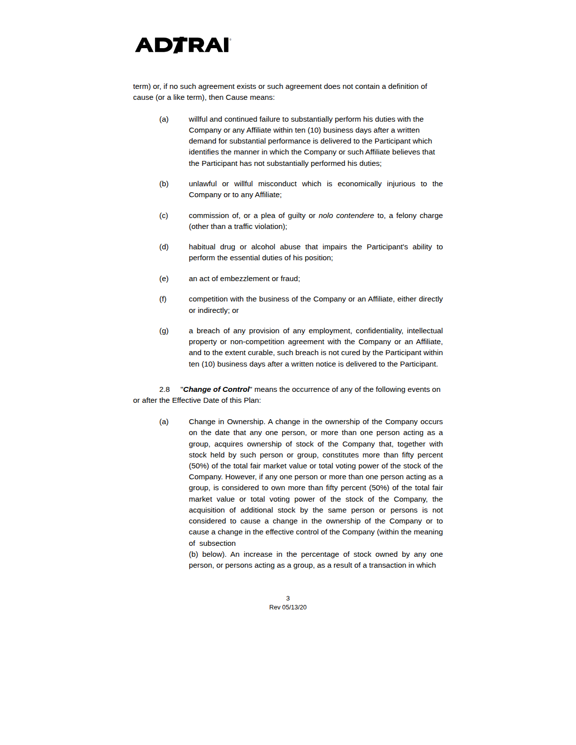®
term) or, if no such agreement exists or such agreement does not contain a definition of cause (or a like term), then Cause means:
(a)
willful and continued failure to substantially perform his duties with the Company or any Affiliate within ten (10) business days after a written demand for substantial performance is delivered to the Participant which identifies the manner in which the Company or such Affiliate believes that the Participant has not substantially performed his duties;
(b)
unlawful or willful misconduct which is economically injurious to the Company or to any Affiliate;
(c)
commission of, or a plea of guilty or nolo contendere to, a felony charge (other than a traffic violation);
(d)
habitual drug or alcohol abuse that impairs the Participant's ability to perform the essential duties of his position;
(e)
an act of embezzlement or fraud;
(f)
competition with the business of the Company or an Affiliate, either directly or indirectly; or
(g)
a breach of any provision of any employment, confidentiality, intellectual property or non-competition agreement with the Company or an Affiliate, and to the extent curable, such breach is not cured by the Participant within ten (10) business days after a written notice is delivered to the Participant.
2.8 "Change of Control" means the occurrence of any of the following events on or after the Effective Date of this Plan:
(a)
Change in Ownership. A change in the ownership of the Company occurs on the date that any one person, or more than one person acting as a group, acquires ownership of stock of the Company that, together with stock held by such person or group, constitutes more than fifty percent (50%) of the total fair market value or total voting power of the stock of the Company. However, if any one person or more than one person acting as a group, is considered to own more than fifty percent (50%) of the total fair market value or total voting power of the stock of the Company, the acquisition of additional stock by the same person or persons is not considered to cause a change in the ownership of the Company or to cause a change in the effective control of the Company (within the meaning of subsection
(b) below). An increase in the percentage of stock owned by any one person, or persons acting as a group, as a result of a transaction in which
3
Rev 05/13/20